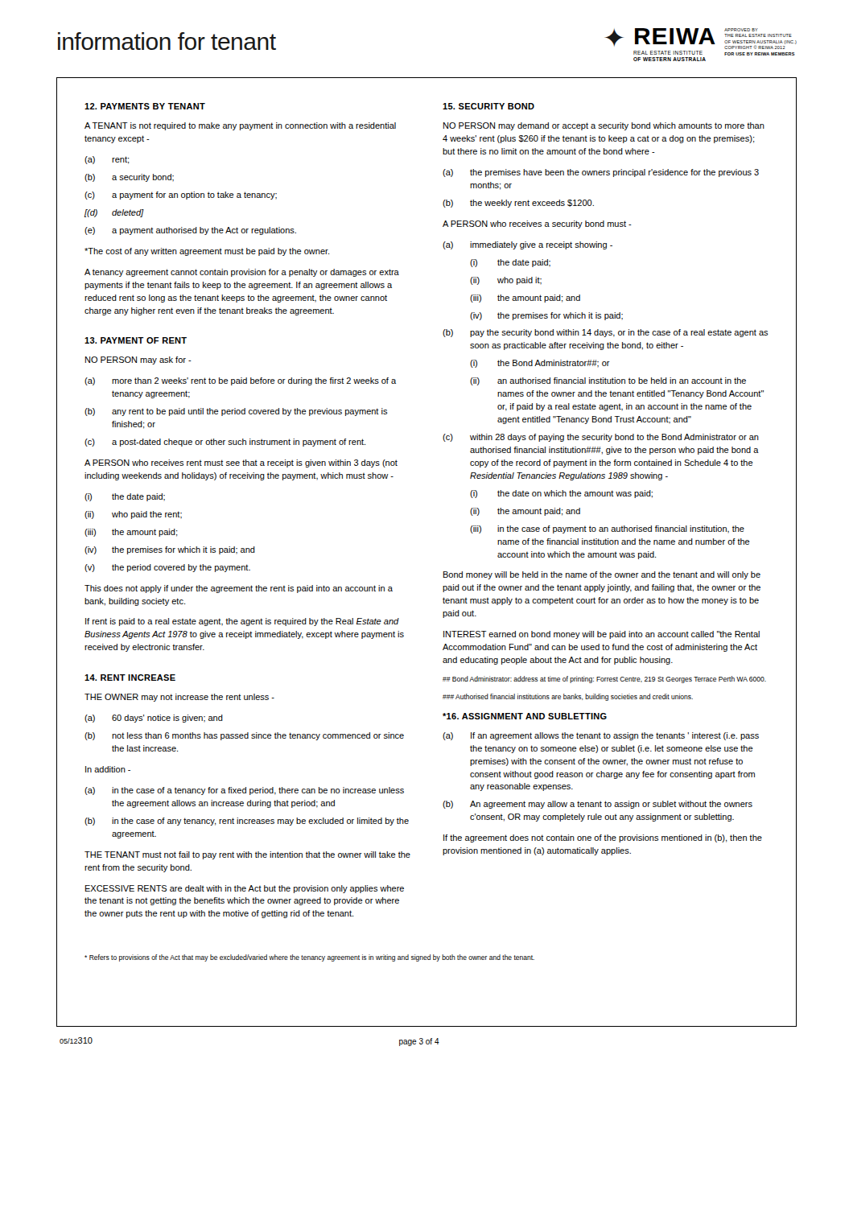information for tenant
✦
REIWA
REAL ESTATE INSTITUTE
OF WESTERN AUSTRALIA
APPROVED BY
THE REAL ESTATE INSTITUTE
OF WESTERN AUSTRALIA (INC.)
COPYRIGHT © REIWA 2012
FOR USE BY REIWA MEMBERS
12. PAYMENTS BY TENANT
A TENANT is not required to make any payment in connection with a residential tenancy except -
(a) rent;
(b) a security bond;
(c) a payment for an option to take a tenancy;
[(d) deleted]
(e) a payment authorised by the Act or regulations.
*The cost of any written agreement must be paid by the owner.
A tenancy agreement cannot contain provision for a penalty or damages or extra payments if the tenant fails to keep to the agreement. If an agreement allows a reduced rent so long as the tenant keeps to the agreement, the owner cannot charge any higher rent even if the tenant breaks the agreement.
13. PAYMENT OF RENT
NO PERSON may ask for -
(a) more than 2 weeks' rent to be paid before or during the first 2 weeks of a tenancy agreement;
(b) any rent to be paid until the period covered by the previous payment is finished; or
(c) a post-dated cheque or other such instrument in payment of rent.
A PERSON who receives rent must see that a receipt is given within 3 days (not including weekends and holidays) of receiving the payment, which must show -
(i) the date paid;
(ii) who paid the rent;
(iii) the amount paid;
(iv) the premises for which it is paid; and
(v) the period covered by the payment.
This does not apply if under the agreement the rent is paid into an account in a bank, building society etc.
If rent is paid to a real estate agent, the agent is required by the Real Estate and Business Agents Act 1978 to give a receipt immediately, except where payment is received by electronic transfer.
14. RENT INCREASE
THE OWNER may not increase the rent unless -
(a) 60 days' notice is given; and
(b) not less than 6 months has passed since the tenancy commenced or since the last increase.
In addition -
(a) in the case of a tenancy for a fixed period, there can be no increase unless the agreement allows an increase during that period; and
(b) in the case of any tenancy, rent increases may be excluded or limited by the agreement.
THE TENANT must not fail to pay rent with the intention that the owner will take the rent from the security bond.
EXCESSIVE RENTS are dealt with in the Act but the provision only applies where the tenant is not getting the benefits which the owner agreed to provide or where the owner puts the rent up with the motive of getting rid of the tenant.
15. SECURITY BOND
NO PERSON may demand or accept a security bond which amounts to more than 4 weeks' rent (plus $260 if the tenant is to keep a cat or a dog on the premises); but there is no limit on the amount of the bond where -
(a) the premises have been the owners principal r'esidence for the previous 3 months; or
(b) the weekly rent exceeds $1200.
A PERSON who receives a security bond must -
(a) immediately give a receipt showing -
(i) the date paid;
(ii) who paid it;
(iii) the amount paid; and
(iv) the premises for which it is paid;
(b) pay the security bond within 14 days, or in the case of a real estate agent as soon as practicable after receiving the bond, to either -
(i) the Bond Administrator##; or
(ii) an authorised financial institution to be held in an account in the names of the owner and the tenant entitled "Tenancy Bond Account" or, if paid by a real estate agent, in an account in the name of the agent entitled "Tenancy Bond Trust Account; and"
(c) within 28 days of paying the security bond to the Bond Administrator or an authorised financial institution###, give to the person who paid the bond a copy of the record of payment in the form contained in Schedule 4 to the Residential Tenancies Regulations 1989 showing -
(i) the date on which the amount was paid;
(ii) the amount paid; and
(iii) in the case of payment to an authorised financial institution, the name of the financial institution and the name and number of the account into which the amount was paid.
Bond money will be held in the name of the owner and the tenant and will only be paid out if the owner and the tenant apply jointly, and failing that, the owner or the tenant must apply to a competent court for an order as to how the money is to be paid out.
INTEREST earned on bond money will be paid into an account called "the Rental Accommodation Fund" and can be used to fund the cost of administering the Act and educating people about the Act and for public housing.
## Bond Administrator: address at time of printing: Forrest Centre, 219 St Georges Terrace Perth WA 6000.
### Authorised financial institutions are banks, building societies and credit unions.
*16. ASSIGNMENT AND SUBLETTING
(a) If an agreement allows the tenant to assign the tenants ' interest (i.e. pass the tenancy on to someone else) or sublet (i.e. let someone else use the premises) with the consent of the owner, the owner must not refuse to consent without good reason or charge any fee for consenting apart from any reasonable expenses.
(b) An agreement may allow a tenant to assign or sublet without the owners c'onsent, OR may completely rule out any assignment or subletting.
If the agreement does not contain one of the provisions mentioned in (b), then the provision mentioned in (a) automatically applies.
* Refers to provisions of the Act that may be excluded/varied where the tenancy agreement is in writing and signed by both the owner and the tenant.
05/12310
page 3 of 4